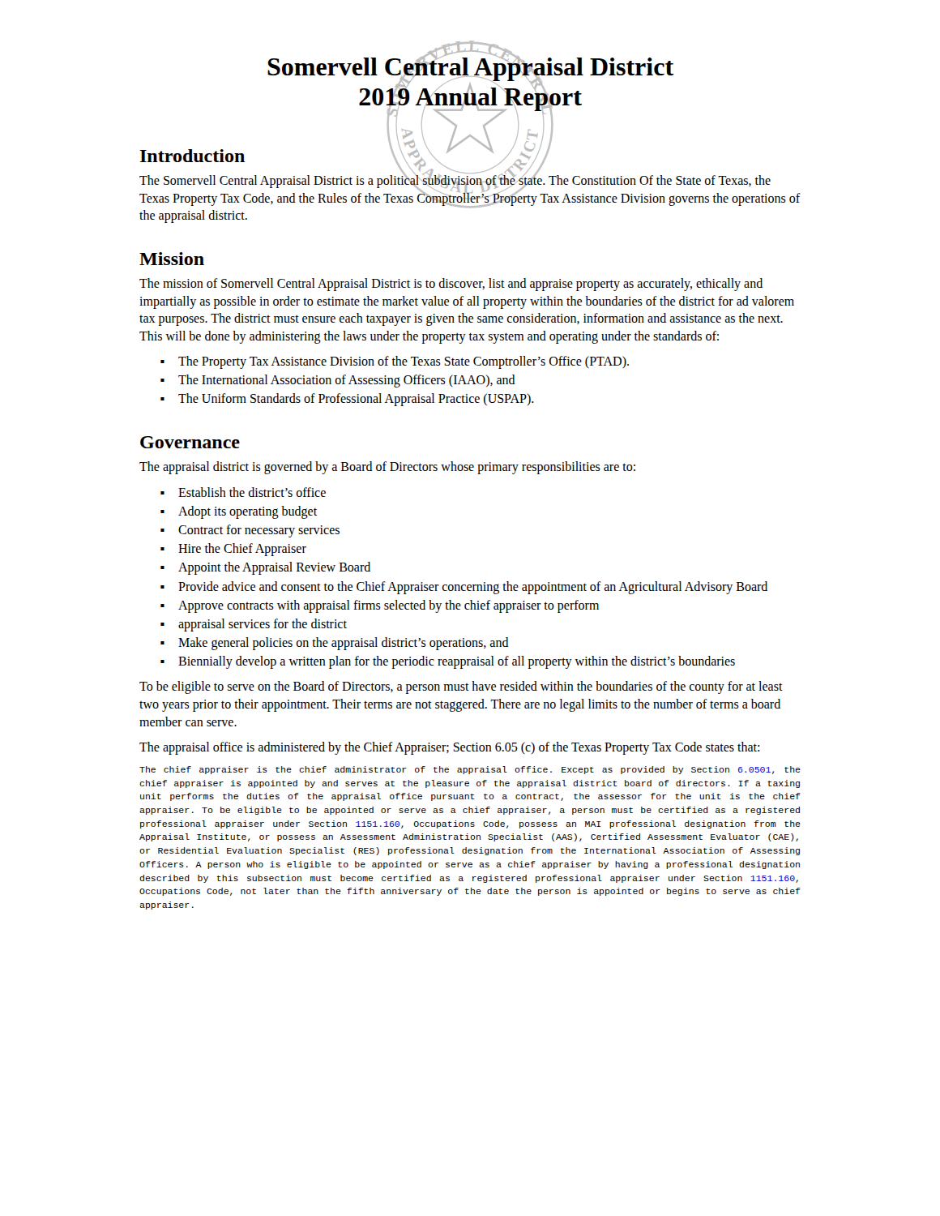SOMERVELL CENTRAL APPRAISAL DISTRICT
Somervell Central Appraisal District
2019 Annual Report
Introduction
The Somervell Central Appraisal District is a political subdivision of the state. The Constitution Of the State of Texas, the Texas Property Tax Code, and the Rules of the Texas Comptroller’s Property Tax Assistance Division governs the operations of the appraisal district.
Mission
The mission of Somervell Central Appraisal District is to discover, list and appraise property as accurately, ethically and impartially as possible in order to estimate the market value of all property within the boundaries of the district for ad valorem tax purposes. The district must ensure each taxpayer is given the same consideration, information and assistance as the next. This will be done by administering the laws under the property tax system and operating under the standards of:
The Property Tax Assistance Division of the Texas State Comptroller’s Office (PTAD).
The International Association of Assessing Officers (IAAO), and
The Uniform Standards of Professional Appraisal Practice (USPAP).
Governance
The appraisal district is governed by a Board of Directors whose primary responsibilities are to:
Establish the district’s office
Adopt its operating budget
Contract for necessary services
Hire the Chief Appraiser
Appoint the Appraisal Review Board
Provide advice and consent to the Chief Appraiser concerning the appointment of an Agricultural Advisory Board
Approve contracts with appraisal firms selected by the chief appraiser to perform
appraisal services for the district
Make general policies on the appraisal district’s operations, and
Biennially develop a written plan for the periodic reappraisal of all property within the district’s boundaries
To be eligible to serve on the Board of Directors, a person must have resided within the boundaries of the county for at least two years prior to their appointment. Their terms are not staggered. There are no legal limits to the number of terms a board member can serve.
The appraisal office is administered by the Chief Appraiser; Section 6.05 (c) of the Texas Property Tax Code states that:
The chief appraiser is the chief administrator of the appraisal office. Except as provided by Section 6.0501, the chief appraiser is appointed by and serves at the pleasure of the appraisal district board of directors. If a taxing unit performs the duties of the appraisal office pursuant to a contract, the assessor for the unit is the chief appraiser. To be eligible to be appointed or serve as a chief appraiser, a person must be certified as a registered professional appraiser under Section 1151.160, Occupations Code, possess an MAI professional designation from the Appraisal Institute, or possess an Assessment Administration Specialist (AAS), Certified Assessment Evaluator (CAE), or Residential Evaluation Specialist (RES) professional designation from the International Association of Assessing Officers. A person who is eligible to be appointed or serve as a chief appraiser by having a professional designation described by this subsection must become certified as a registered professional appraiser under Section 1151.160, Occupations Code, not later than the fifth anniversary of the date the person is appointed or begins to serve as chief appraiser.